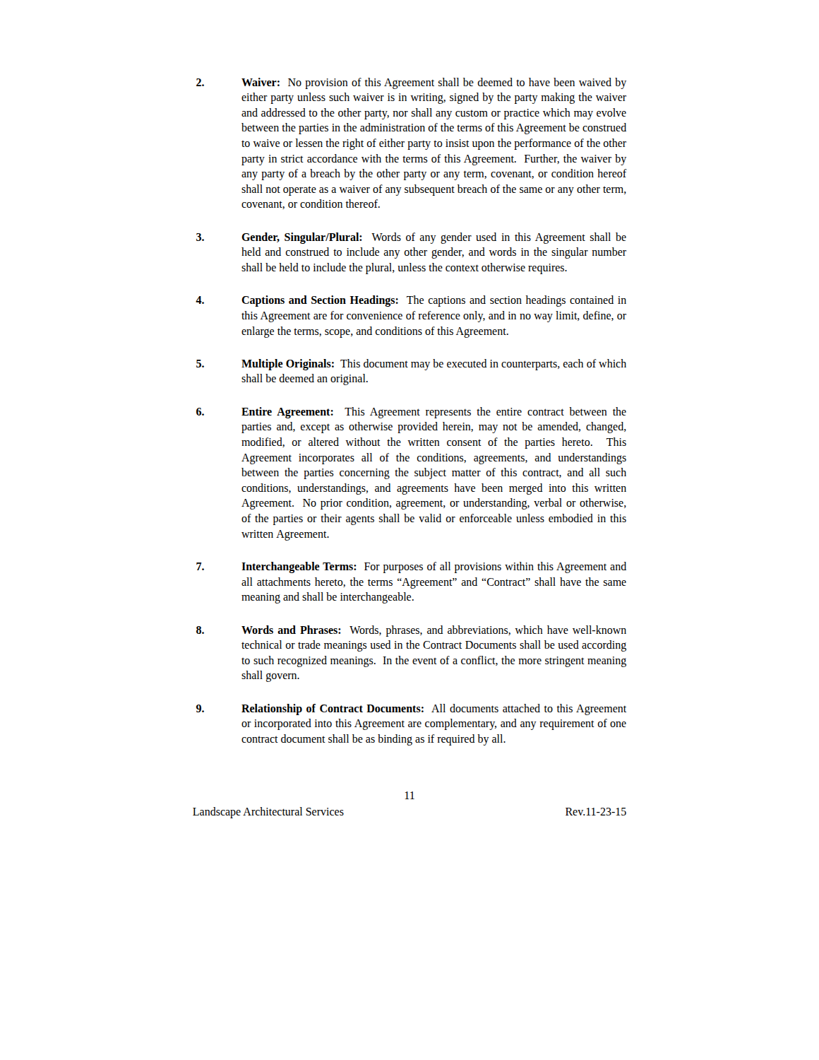2.
Waiver: No provision of this Agreement shall be deemed to have been waived by either party unless such waiver is in writing, signed by the party making the waiver and addressed to the other party, nor shall any custom or practice which may evolve between the parties in the administration of the terms of this Agreement be construed to waive or lessen the right of either party to insist upon the performance of the other party in strict accordance with the terms of this Agreement. Further, the waiver by any party of a breach by the other party or any term, covenant, or condition hereof shall not operate as a waiver of any subsequent breach of the same or any other term, covenant, or condition thereof.
3.
Gender, Singular/Plural: Words of any gender used in this Agreement shall be held and construed to include any other gender, and words in the singular number shall be held to include the plural, unless the context otherwise requires.
4.
Captions and Section Headings: The captions and section headings contained in this Agreement are for convenience of reference only, and in no way limit, define, or enlarge the terms, scope, and conditions of this Agreement.
5.
Multiple Originals: This document may be executed in counterparts, each of which shall be deemed an original.
6.
Entire Agreement: This Agreement represents the entire contract between the parties and, except as otherwise provided herein, may not be amended, changed, modified, or altered without the written consent of the parties hereto. This Agreement incorporates all of the conditions, agreements, and understandings between the parties concerning the subject matter of this contract, and all such conditions, understandings, and agreements have been merged into this written Agreement. No prior condition, agreement, or understanding, verbal or otherwise, of the parties or their agents shall be valid or enforceable unless embodied in this written Agreement.
7.
Interchangeable Terms: For purposes of all provisions within this Agreement and all attachments hereto, the terms “Agreement” and “Contract” shall have the same meaning and shall be interchangeable.
8.
Words and Phrases: Words, phrases, and abbreviations, which have well-known technical or trade meanings used in the Contract Documents shall be used according to such recognized meanings. In the event of a conflict, the more stringent meaning shall govern.
9.
Relationship of Contract Documents: All documents attached to this Agreement or incorporated into this Agreement are complementary, and any requirement of one contract document shall be as binding as if required by all.
11
Landscape Architectural Services Rev.11-23-15